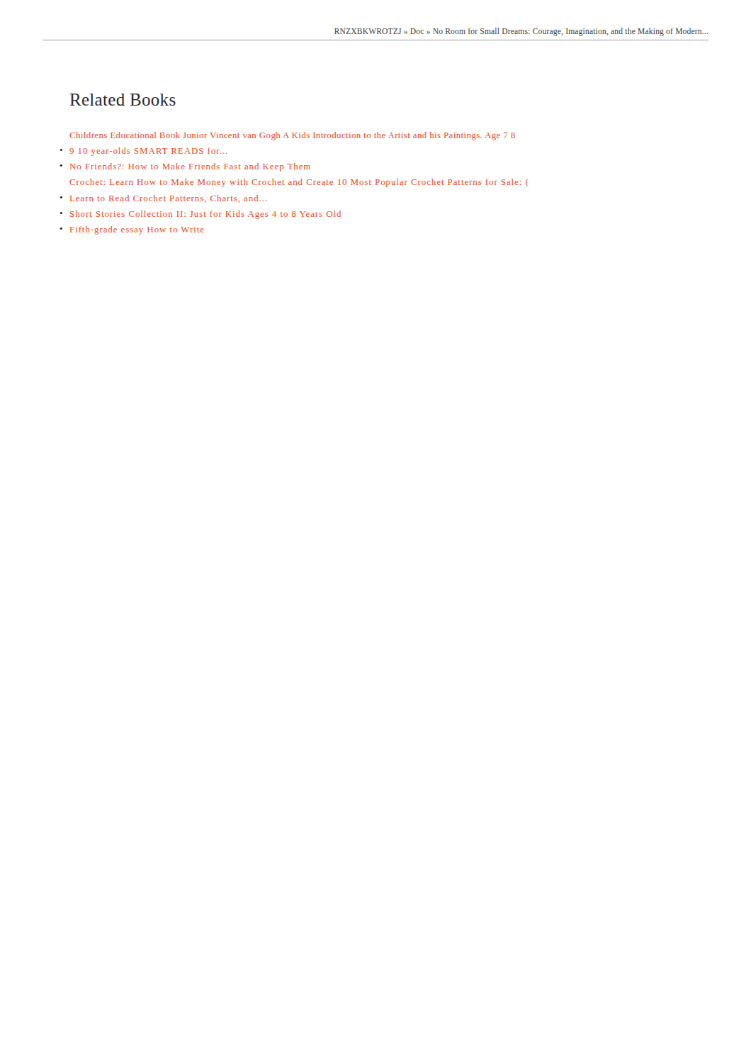RNZXBKWROTZJ » Doc » No Room for Small Dreams: Courage, Imagination, and the Making of Modern...
Related Books
Childrens Educational Book Junior Vincent van Gogh A Kids Introduction to the Artist and his Paintings. Age 7 8
9 10 year-olds SMART READS for...
No Friends?: How to Make Friends Fast and Keep Them
Crochet: Learn How to Make Money with Crochet and Create 10 Most Popular Crochet Patterns for Sale: (
Learn to Read Crochet Patterns, Charts, and...
Short Stories Collection II: Just for Kids Ages 4 to 8 Years Old
Fifth-grade essay How to Write